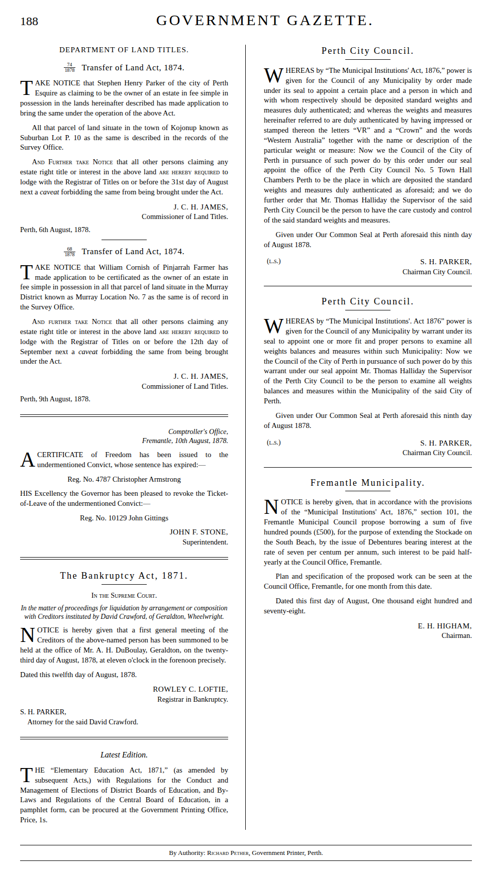188
GOVERNMENT GAZETTE.
DEPARTMENT OF LAND TITLES.
741878
Transfer of Land Act, 1874.
TAKE NOTICE that Stephen Henry Parker of the city of Perth Esquire as claiming to be the owner of an estate in fee simple in possession in the lands hereinafter described has made application to bring the same under the operation of the above Act.
All that parcel of land situate in the town of Kojonup known as Suburban Lot P. 10 as the same is described in the records of the Survey Office.
And Further take Notice that all other persons claiming any estate right title or interest in the above land are hereby required to lodge with the Registrar of Titles on or before the 31st day of August next a caveat forbidding the same from being brought under the Act.
J. C. H. JAMES,
Commissioner of Land Titles.
Perth, 6th August, 1878.
681878
Transfer of Land Act, 1874.
TAKE NOTICE that William Cornish of Pinjarrah Farmer has made application to be certificated as the owner of an estate in fee simple in possession in all that parcel of land situate in the Murray District known as Murray Location No. 7 as the same is of record in the Survey Office.
And further take Notice that all other persons claiming any estate right title or interest in the above land are hereby required to lodge with the Registrar of Titles on or before the 12th day of September next a caveat forbidding the same from being brought under the Act.
J. C. H. JAMES,
Commissioner of Land Titles.
Perth, 9th August, 1878.
Comptroller's Office,
Fremantle, 10th August, 1878.
A CERTIFICATE of Freedom has been issued to the undermentioned Convict, whose sentence has expired:—
Reg. No. 4787 Christopher Armstrong
HIS Excellency the Governor has been pleased to revoke the Ticket-of-Leave of the undermentioned Convict:—
Reg. No. 10129 John Gittings
JOHN F. STONE,
Superintendent.
The Bankruptcy Act, 1871.
In the Supreme Court.
In the matter of proceedings for liquidation by arrangement or composition with Creditors instituted by David Crawford, of Geraldton, Wheelwright.
NOTICE is hereby given that a first general meeting of the Creditors of the above-named person has been summoned to be held at the office of Mr. A. H. DuBoulay, Geraldton, on the twenty-third day of August, 1878, at eleven o'clock in the forenoon precisely.
Dated this twelfth day of August, 1878.
ROWLEY C. LOFTIE,
Registrar in Bankruptcy.
S. H. PARKER,
Attorney for the said David Crawford.
Latest Edition.
THE “Elementary Education Act, 1871,” (as amended by subsequent Acts,) with Regulations for the Conduct and Management of Elections of District Boards of Education, and By-Laws and Regulations of the Central Board of Education, in a pamphlet form, can be procured at the Government Printing Office, Price, 1s.
Perth City Council.
WHEREAS by “The Municipal Institutions' Act, 1876,” power is given for the Council of any Municipality by order made under its seal to appoint a certain place and a person in which and with whom respectively should be deposited standard weights and measures duly authenticated; and whereas the weights and measures hereinafter referred to are duly authenticated by having impressed or stamped thereon the letters “VR” and a “Crown” and the words “Western Australia” together with the name or description of the particular weight or measure: Now we the Council of the City of Perth in pursuance of such power do by this order under our seal appoint the office of the Perth City Council No. 5 Town Hall Chambers Perth to be the place in which are deposited the standard weights and measures duly authenticated as aforesaid; and we do further order that Mr. Thomas Halliday the Supervisor of the said Perth City Council be the person to have the care custody and control of the said standard weights and measures.
Given under Our Common Seal at Perth aforesaid this ninth day of August 1878.
(l.s.)
S. H. PARKER,
Chairman City Council.
Perth City Council.
WHEREAS by “The Municipal Institutions'. Act 1876” power is given for the Council of any Municipality by warrant under its seal to appoint one or more fit and proper persons to examine all weights balances and measures within such Municipality: Now we the Council of the City of Perth in pursuance of such power do by this warrant under our seal appoint Mr. Thomas Halliday the Supervisor of the Perth City Council to be the person to examine all weights balances and measures within the Municipality of the said City of Perth.
Given under Our Common Seal at Perth aforesaid this ninth day of August 1878.
(l.s.)
S. H. PARKER,
Chairman City Council.
Fremantle Municipality.
NOTICE is hereby given, that in accordance with the provisions of the “Municipal Institutions' Act, 1876,” section 101, the Fremantle Municipal Council propose borrowing a sum of five hundred pounds (£500), for the purpose of extending the Stockade on the South Beach, by the issue of Debentures bearing interest at the rate of seven per centum per annum, such interest to be paid half-yearly at the Council Office, Fremantle.
Plan and specification of the proposed work can be seen at the Council Office, Fremantle, for one month from this date.
Dated this first day of August, One thousand eight hundred and seventy-eight.
E. H. HIGHAM,
Chairman.
By Authority: Richard Pether, Government Printer, Perth.